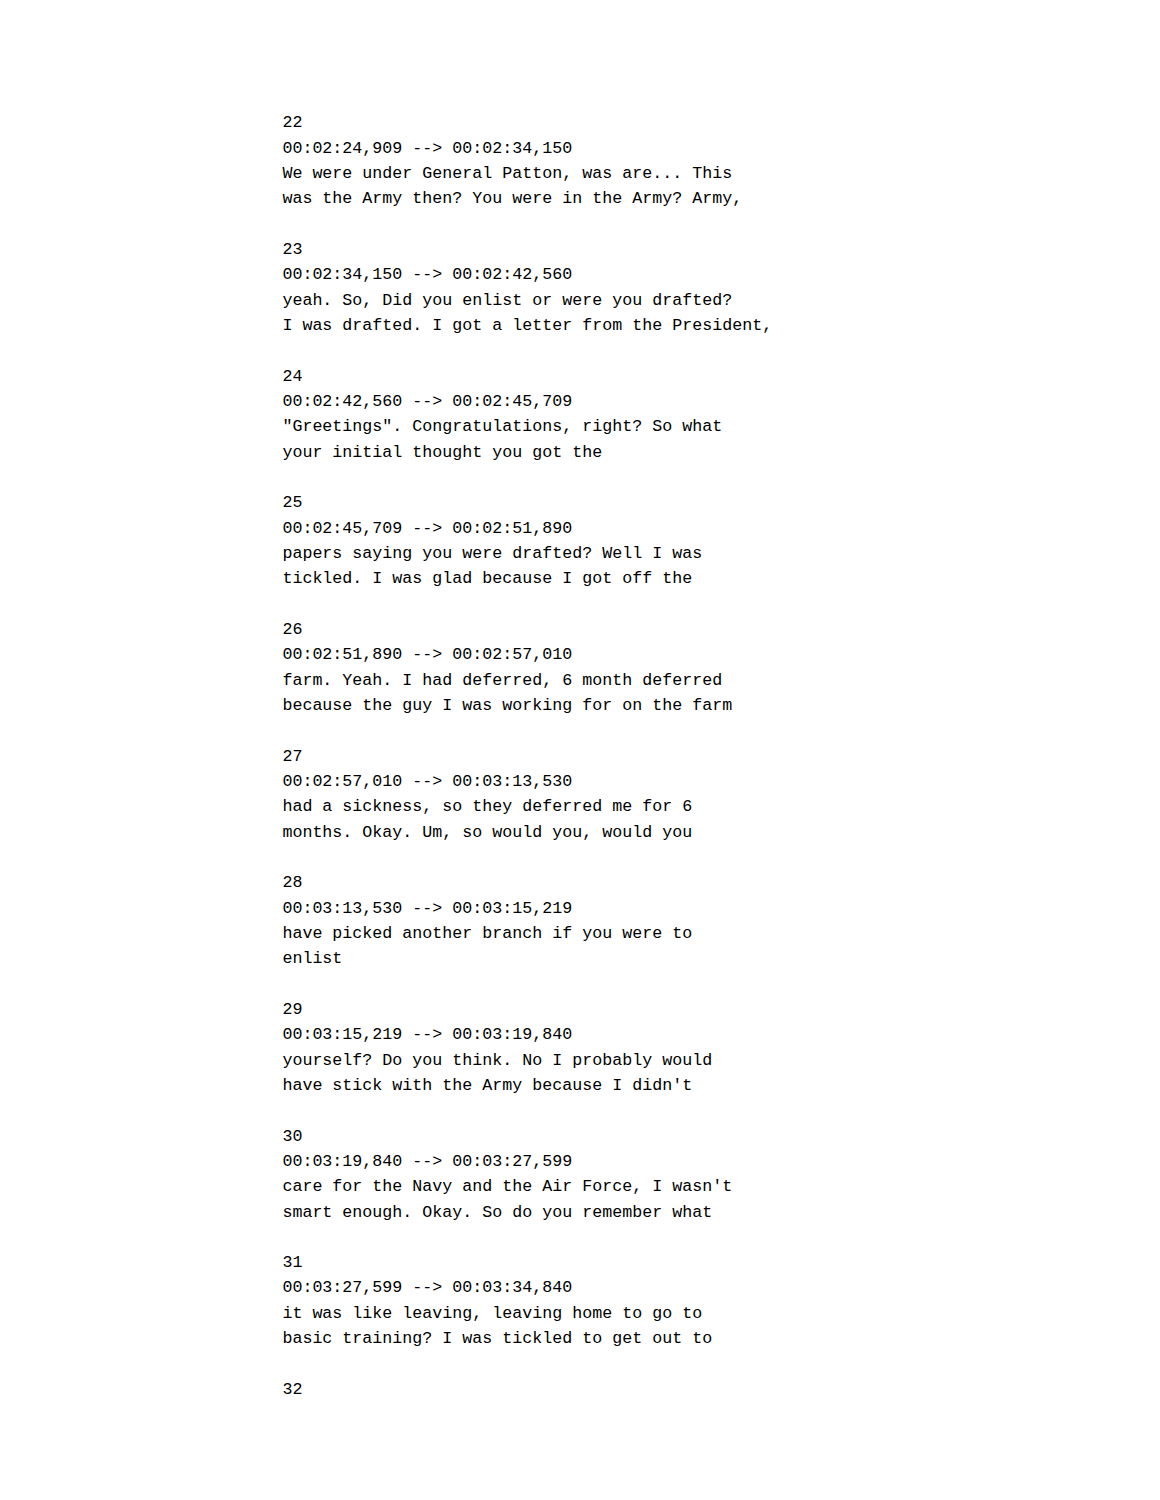22
00:02:24,909 --> 00:02:34,150
We were under General Patton, was are... This
was the Army then? You were in the Army? Army,

23
00:02:34,150 --> 00:02:42,560
yeah. So, Did you enlist or were you drafted?
I was drafted. I got a letter from the President,

24
00:02:42,560 --> 00:02:45,709
"Greetings". Congratulations, right? So what
your initial thought you got the

25
00:02:45,709 --> 00:02:51,890
papers saying you were drafted? Well I was
tickled. I was glad because I got off the

26
00:02:51,890 --> 00:02:57,010
farm. Yeah. I had deferred, 6 month deferred
because the guy I was working for on the farm

27
00:02:57,010 --> 00:03:13,530
had a sickness, so they deferred me for 6
months. Okay. Um, so would you, would you

28
00:03:13,530 --> 00:03:15,219
have picked another branch if you were to
enlist

29
00:03:15,219 --> 00:03:19,840
yourself? Do you think. No I probably would
have stick with the Army because I didn't

30
00:03:19,840 --> 00:03:27,599
care for the Navy and the Air Force, I wasn't
smart enough. Okay. So do you remember what

31
00:03:27,599 --> 00:03:34,840
it was like leaving, leaving home to go to
basic training? I was tickled to get out to

32